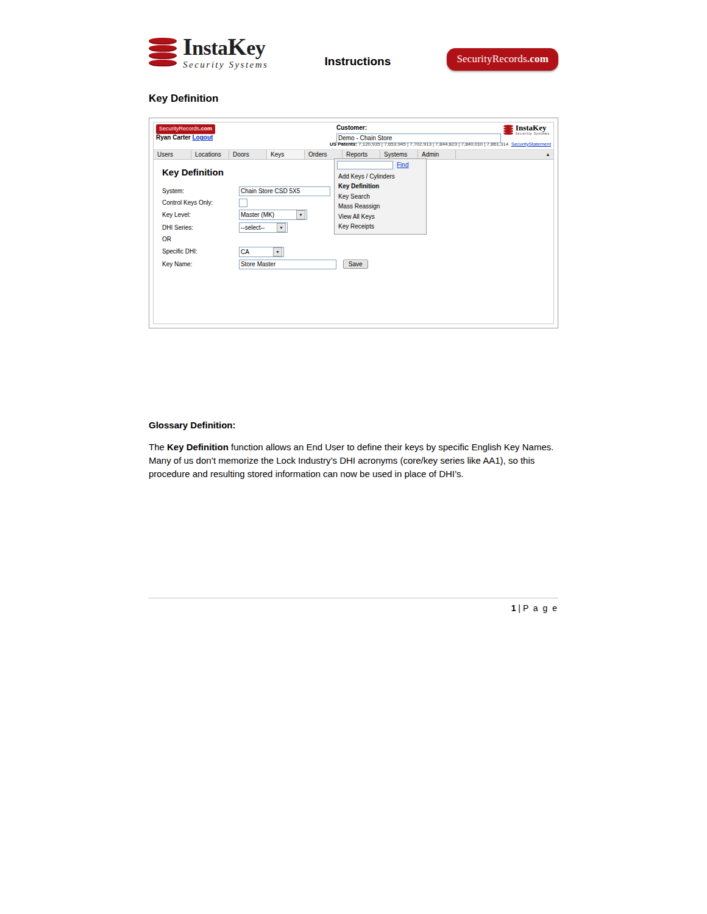InstaKey
Security Systems
Instructions
SecurityRecords.com
Key Definition
SecurityRecords.com
Ryan Carter Logout
Customer:
Demo - Chain Store
InstaKey Security Systems
US Patents: 7,120,935 | 7,653,945 | 7,702,913 | 7,844,823 | 7,840,010 | 7,861,314 SecurityStatement
Users
Locations
Doors
Keys
Orders
Reports
Systems
Admin
▲
Find
Add Keys / Cylinders
Key Definition
Key Search
Mass Reassign
View All Keys
Key Receipts
Key Definition
| System: | Chain Store CSD 5X5 |
| Control Keys Only: | |
| Key Level: | Master (MK) ▼ |
| DHI Series: | --select-- ▼ |
| OR | |
| Specific DHI: | CA ▼ |
| Key Name: | Store Master Save |
Glossary Definition:
The Key Definition function allows an End User to define their keys by specific English Key Names. Many of us don’t memorize the Lock Industry’s DHI acronyms (core/key series like AA1), so this procedure and resulting stored information can now be used in place of DHI’s.
1 | P a g e